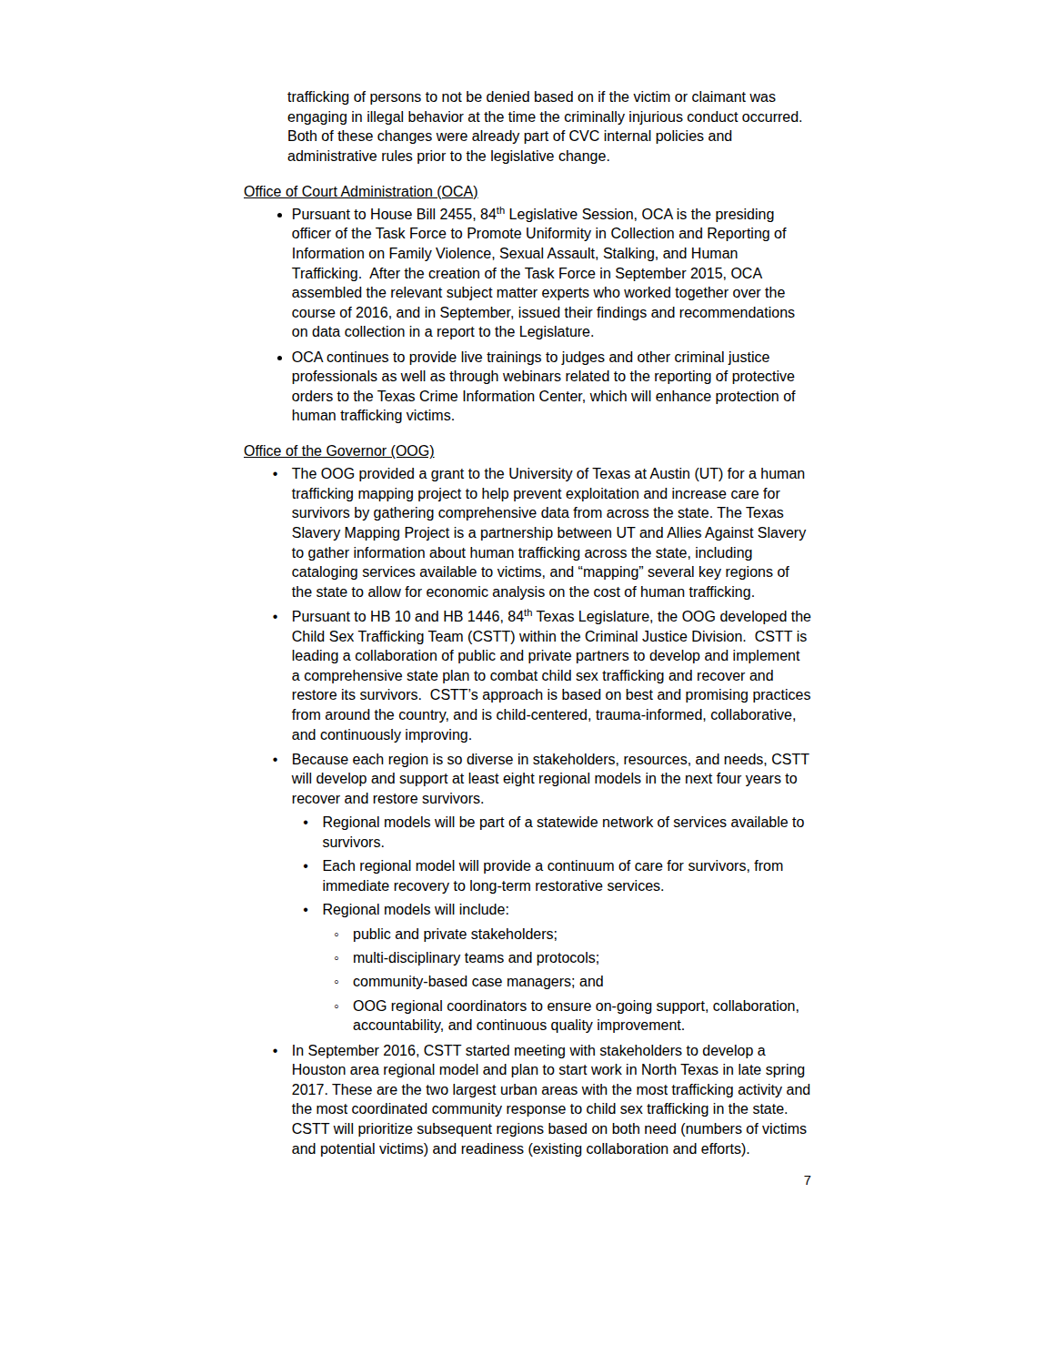trafficking of persons to not be denied based on if the victim or claimant was engaging in illegal behavior at the time the criminally injurious conduct occurred. Both of these changes were already part of CVC internal policies and administrative rules prior to the legislative change.
Office of Court Administration (OCA)
Pursuant to House Bill 2455, 84th Legislative Session, OCA is the presiding officer of the Task Force to Promote Uniformity in Collection and Reporting of Information on Family Violence, Sexual Assault, Stalking, and Human Trafficking. After the creation of the Task Force in September 2015, OCA assembled the relevant subject matter experts who worked together over the course of 2016, and in September, issued their findings and recommendations on data collection in a report to the Legislature.
OCA continues to provide live trainings to judges and other criminal justice professionals as well as through webinars related to the reporting of protective orders to the Texas Crime Information Center, which will enhance protection of human trafficking victims.
Office of the Governor (OOG)
The OOG provided a grant to the University of Texas at Austin (UT) for a human trafficking mapping project to help prevent exploitation and increase care for survivors by gathering comprehensive data from across the state. The Texas Slavery Mapping Project is a partnership between UT and Allies Against Slavery to gather information about human trafficking across the state, including cataloging services available to victims, and “mapping” several key regions of the state to allow for economic analysis on the cost of human trafficking.
Pursuant to HB 10 and HB 1446, 84th Texas Legislature, the OOG developed the Child Sex Trafficking Team (CSTT) within the Criminal Justice Division. CSTT is leading a collaboration of public and private partners to develop and implement a comprehensive state plan to combat child sex trafficking and recover and restore its survivors. CSTT’s approach is based on best and promising practices from around the country, and is child-centered, trauma-informed, collaborative, and continuously improving.
Because each region is so diverse in stakeholders, resources, and needs, CSTT will develop and support at least eight regional models in the next four years to recover and restore survivors.
Regional models will be part of a statewide network of services available to survivors.
Each regional model will provide a continuum of care for survivors, from immediate recovery to long-term restorative services.
Regional models will include:
public and private stakeholders;
multi-disciplinary teams and protocols;
community-based case managers; and
OOG regional coordinators to ensure on-going support, collaboration, accountability, and continuous quality improvement.
In September 2016, CSTT started meeting with stakeholders to develop a Houston area regional model and plan to start work in North Texas in late spring 2017. These are the two largest urban areas with the most trafficking activity and the most coordinated community response to child sex trafficking in the state. CSTT will prioritize subsequent regions based on both need (numbers of victims and potential victims) and readiness (existing collaboration and efforts).
7